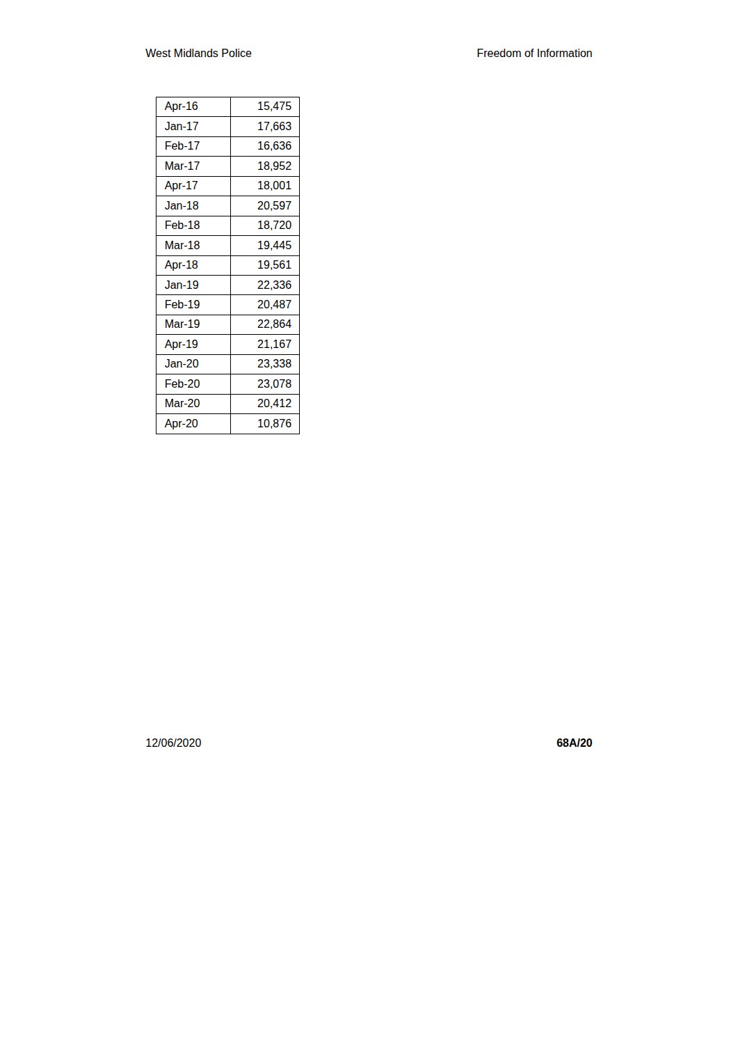West Midlands Police
Freedom of Information
| Apr-16 | 15,475 |
| Jan-17 | 17,663 |
| Feb-17 | 16,636 |
| Mar-17 | 18,952 |
| Apr-17 | 18,001 |
| Jan-18 | 20,597 |
| Feb-18 | 18,720 |
| Mar-18 | 19,445 |
| Apr-18 | 19,561 |
| Jan-19 | 22,336 |
| Feb-19 | 20,487 |
| Mar-19 | 22,864 |
| Apr-19 | 21,167 |
| Jan-20 | 23,338 |
| Feb-20 | 23,078 |
| Mar-20 | 20,412 |
| Apr-20 | 10,876 |
12/06/2020
68A/20